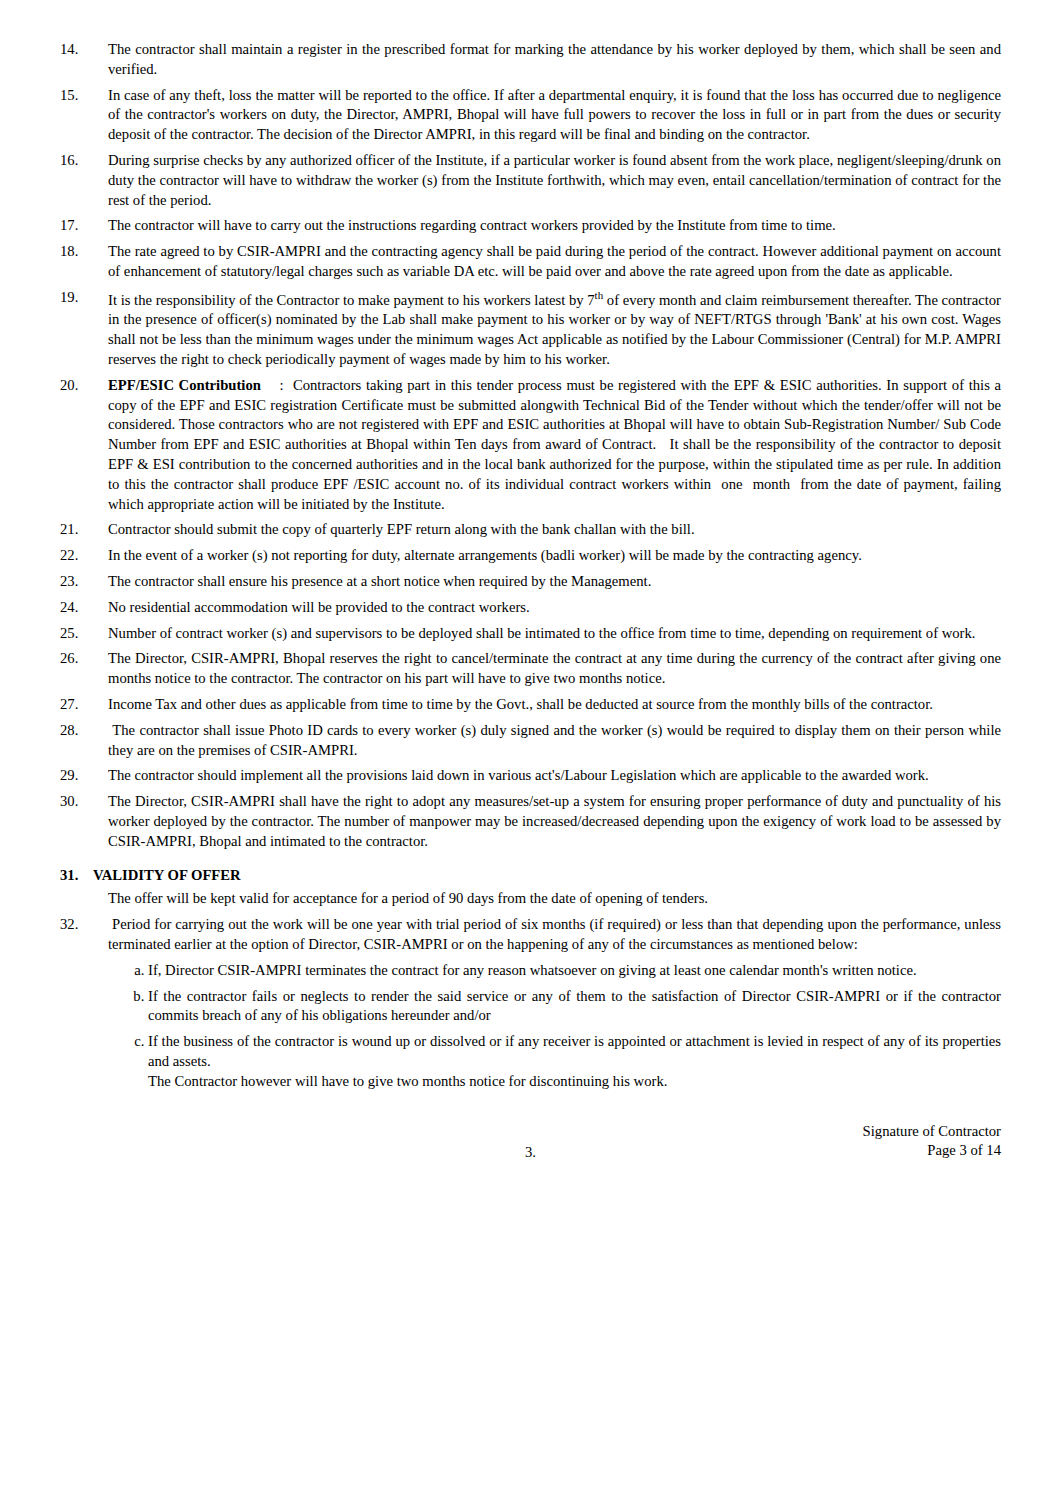14. The contractor shall maintain a register in the prescribed format for marking the attendance by his worker deployed by them, which shall be seen and verified.
15. In case of any theft, loss the matter will be reported to the office. If after a departmental enquiry, it is found that the loss has occurred due to negligence of the contractor's workers on duty, the Director, AMPRI, Bhopal will have full powers to recover the loss in full or in part from the dues or security deposit of the contractor. The decision of the Director AMPRI, in this regard will be final and binding on the contractor.
16. During surprise checks by any authorized officer of the Institute, if a particular worker is found absent from the work place, negligent/sleeping/drunk on duty the contractor will have to withdraw the worker (s) from the Institute forthwith, which may even, entail cancellation/termination of contract for the rest of the period.
17. The contractor will have to carry out the instructions regarding contract workers provided by the Institute from time to time.
18. The rate agreed to by CSIR-AMPRI and the contracting agency shall be paid during the period of the contract. However additional payment on account of enhancement of statutory/legal charges such as variable DA etc. will be paid over and above the rate agreed upon from the date as applicable.
19. It is the responsibility of the Contractor to make payment to his workers latest by 7th of every month and claim reimbursement thereafter. The contractor in the presence of officer(s) nominated by the Lab shall make payment to his worker or by way of NEFT/RTGS through 'Bank' at his own cost. Wages shall not be less than the minimum wages under the minimum wages Act applicable as notified by the Labour Commissioner (Central) for M.P. AMPRI reserves the right to check periodically payment of wages made by him to his worker.
20. EPF/ESIC Contribution : Contractors taking part in this tender process must be registered with the EPF & ESIC authorities. In support of this a copy of the EPF and ESIC registration Certificate must be submitted alongwith Technical Bid of the Tender without which the tender/offer will not be considered. Those contractors who are not registered with EPF and ESIC authorities at Bhopal will have to obtain Sub-Registration Number/ Sub Code Number from EPF and ESIC authorities at Bhopal within Ten days from award of Contract. It shall be the responsibility of the contractor to deposit EPF & ESI contribution to the concerned authorities and in the local bank authorized for the purpose, within the stipulated time as per rule. In addition to this the contractor shall produce EPF /ESIC account no. of its individual contract workers within one month from the date of payment, failing which appropriate action will be initiated by the Institute.
21. Contractor should submit the copy of quarterly EPF return along with the bank challan with the bill.
22. In the event of a worker (s) not reporting for duty, alternate arrangements (badli worker) will be made by the contracting agency.
23. The contractor shall ensure his presence at a short notice when required by the Management.
24. No residential accommodation will be provided to the contract workers.
25. Number of contract worker (s) and supervisors to be deployed shall be intimated to the office from time to time, depending on requirement of work.
26. The Director, CSIR-AMPRI, Bhopal reserves the right to cancel/terminate the contract at any time during the currency of the contract after giving one months notice to the contractor. The contractor on his part will have to give two months notice.
27. Income Tax and other dues as applicable from time to time by the Govt., shall be deducted at source from the monthly bills of the contractor.
28. The contractor shall issue Photo ID cards to every worker (s) duly signed and the worker (s) would be required to display them on their person while they are on the premises of CSIR-AMPRI.
29. The contractor should implement all the provisions laid down in various act's/Labour Legislation which are applicable to the awarded work.
30. The Director, CSIR-AMPRI shall have the right to adopt any measures/set-up a system for ensuring proper performance of duty and punctuality of his worker deployed by the contractor. The number of manpower may be increased/decreased depending upon the exigency of work load to be assessed by CSIR-AMPRI, Bhopal and intimated to the contractor.
31. VALIDITY OF OFFER
The offer will be kept valid for acceptance for a period of 90 days from the date of opening of tenders.
32. Period for carrying out the work will be one year with trial period of six months (if required) or less than that depending upon the performance, unless terminated earlier at the option of Director, CSIR-AMPRI or on the happening of any of the circumstances as mentioned below:
If, Director CSIR-AMPRI terminates the contract for any reason whatsoever on giving at least one calendar month's written notice.
If the contractor fails or neglects to render the said service or any of them to the satisfaction of Director CSIR-AMPRI or if the contractor commits breach of any of his obligations hereunder and/or
If the business of the contractor is wound up or dissolved or if any receiver is appointed or attachment is levied in respect of any of its properties and assets.
The Contractor however will have to give two months notice for discontinuing his work.
Signature of Contractor
Page 3 of 14
3.